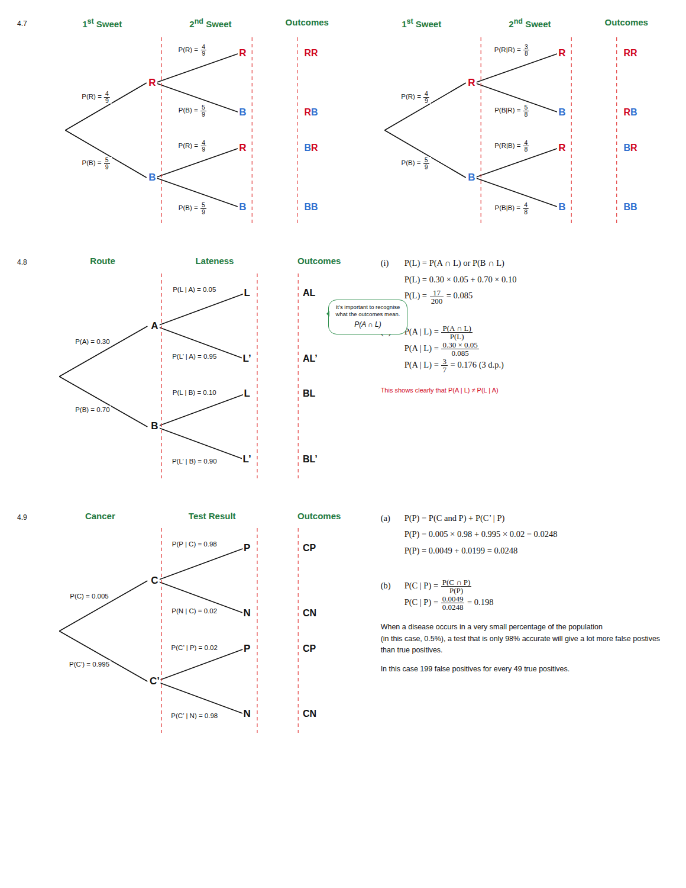4.7
1st Sweet
2nd Sweet
Outcomes
R
B
R
B
R
B
P(R) = 49
P(B) = 59
P(R) = 49
P(B) = 59
P(R) = 49
P(B) = 59
RR
RB
BR
BB
1st Sweet
2nd Sweet
Outcomes
R
B
R
B
R
B
P(R) = 49
P(B) = 59
P(R|R) = 38
P(B|R) = 58
P(R|B) = 48
P(B|B) = 48
RR
RB
BR
BB
4.8
Route
Lateness
Outcomes
A
B
L
L’
L
L’
P(A) = 0.30
P(B) = 0.70
P(L | A) = 0.05
P(L’ | A) = 0.95
P(L | B) = 0.10
P(L’ | B) = 0.90
AL
AL’
BL
BL’
It’s important to recognise what the outcomes mean. P(A ∩ L)
(i)
P(L) = P(A ∩ L) or P(B ∩ L)
P(L) = 0.30 × 0.05 + 0.70 × 0.10
P(L) = 17200 = 0.085
(ii)
P(A | L) = P(A ∩ L) P(L)
P(A | L) = 0.30 × 0.050.085
P(A | L) = 37 = 0.176 (3 d.p.)
This shows clearly that P(A | L) ≠ P(L | A)
4.9
Cancer
Test Result
Outcomes
C
C’
P
N
P
N
P(C) = 0.005
P(C’) = 0.995
P(P | C) = 0.98
P(N | C) = 0.02
P(C’ | P) = 0.02
P(C’ | N) = 0.98
CP
CN
CP
CN
(a)
P(P) = P(C and P) + P(C’ | P)
P(P) = 0.005 × 0.98 + 0.995 × 0.02 = 0.0248
P(P) = 0.0049 + 0.0199 = 0.0248
(b)
P(C | P) = P(C ∩ P) P(P)
P(C | P) = 0.00490.0248 = 0.198
When a disease occurs in a very small percentage of the population
(in this case, 0.5%), a test that is only 98% accurate will give a lot more false postives than true positives.
In this case 199 false positives for every 49 true positives.